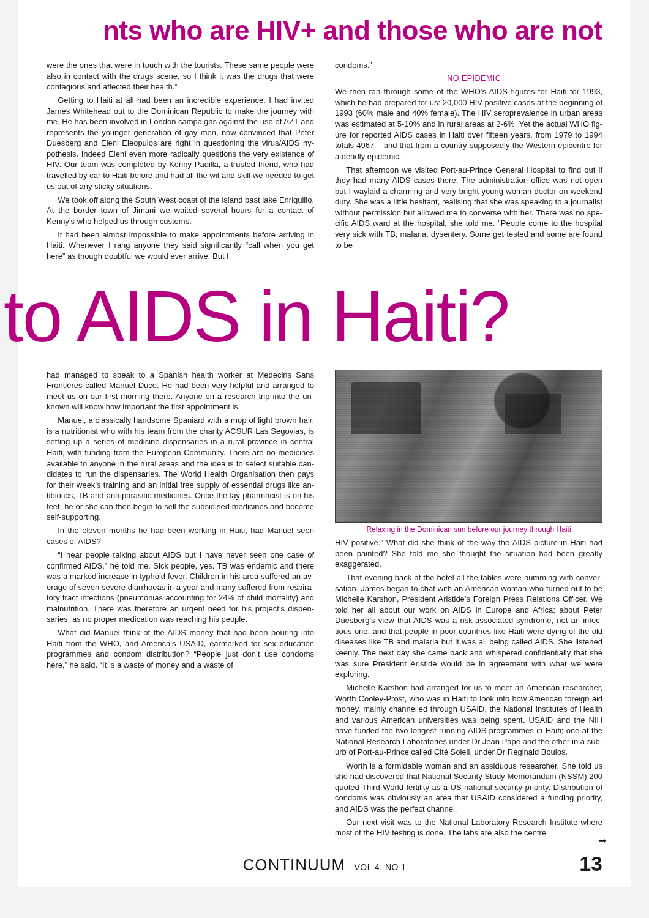nts who are HIV+ and those who are not
were the ones that were in touch with the tourists. These same people were also in contact with the drugs scene, so I think it was the drugs that were contagious and affected their health.”
Getting to Haiti at all had been an incredible experience. I had invited James Whitehead out to the Dominican Republic to make the journey with me. He has been involved in London campaigns against the use of AZT and represents the younger generation of gay men, now convinced that Peter Duesberg and Eleni Eleopulos are right in questioning the virus/AIDS hypothesis. Indeed Eleni even more radically questions the very existence of HIV. Our team was completed by Kenny Padilla, a trusted friend, who had travelled by car to Haiti before and had all the wit and skill we needed to get us out of any sticky situations.
We took off along the South West coast of the island past lake Enriquillo. At the border town of Jimani we waited several hours for a contact of Kenny’s who helped us through customs.
It had been almost impossible to make appointments before arriving in Haiti. Whenever I rang anyone they said significantly “call when you get here” as though doubtful we would ever arrive. But I
condoms.”
No epidemic
We then ran through some of the WHO’s AIDS figures for Haiti for 1993, which he had prepared for us: 20,000 HIV positive cases at the beginning of 1993 (60% male and 40% female). The HIV seroprevalence in urban areas was estimated at 5-10% and in rural areas at 2-6%. Yet the actual WHO figure for reported AIDS cases in Haiti over fifteen years, from 1979 to 1994 totals 4967 – and that from a country supposedly the Western epicentre for a deadly epidemic.
That afternoon we visited Port-au-Prince General Hospital to find out if they had many AIDS cases there. The administration office was not open but I waylaid a charming and very bright young woman doctor on weekend duty. She was a little hesitant, realising that she was speaking to a journalist without permission but allowed me to converse with her. There was no specific AIDS ward at the hospital, she told me. “People come to the hospital very sick with TB, malaria, dysentery. Some get tested and some are found to be
to AIDS in Haiti?
had managed to speak to a Spanish health worker at Medecins Sans Frontières called Manuel Duce. He had been very helpful and arranged to meet us on our first morning there. Anyone on a research trip into the unknown will know how important the first appointment is.
Manuel, a classically handsome Spaniard with a mop of light brown hair, is a nutritionist who with his team from the charity ACSUR Las Segovias, is setting up a series of medicine dispensaries in a rural province in central Haiti, with funding from the European Community. There are no medicines available to anyone in the rural areas and the idea is to select suitable candidates to run the dispensaries. The World Health Organisation then pays for their week’s training and an initial free supply of essential drugs like antibiotics, TB and anti-parasitic medicines. Once the lay pharmacist is on his feet, he or she can then begin to sell the subsidised medicines and become self-supporting.
In the eleven months he had been working in Haiti, had Manuel seen cases of AIDS?
“I hear people talking about AIDS but I have never seen one case of confirmed AIDS,” he told me. Sick people, yes. TB was endemic and there was a marked increase in typhoid fever. Children in his area suffered an average of seven severe diarrhoeas in a year and many suffered from respiratory tract infections (pneumonias accounting for 24% of child mortality) and malnutrition. There was therefore an urgent need for his project’s dispensaries, as no proper medication was reaching his people.
What did Manuel think of the AIDS money that had been pouring into Haiti from the WHO, and America’s USAID, earmarked for sex education programmes and condom distribution? “People just don’t use condoms here,” he said. “It is a waste of money and a waste of
Relaxing in the Dominican sun before our journey through Haiti
HIV positive.” What did she think of the way the AIDS picture in Haiti had been painted? She told me she thought the situation had been greatly exaggerated.
That evening back at the hotel all the tables were humming with conversation. James began to chat with an American woman who turned out to be Michelle Karshon, President Aristide’s Foreign Press Relations Officer. We told her all about our work on AIDS in Europe and Africa; about Peter Duesberg’s view that AIDS was a risk-associated syndrome, not an infectious one, and that people in poor countries like Haiti were dying of the old diseases like TB and malaria but it was all being called AIDS. She listened keenly. The next day she came back and whispered confidentially that she was sure President Aristide would be in agreement with what we were exploring.
Michelle Karshon had arranged for us to meet an American researcher, Worth Cooley-Prost, who was in Haiti to look into how American foreign aid money, mainly channelled through USAID, the National Institutes of Health and various American universities was being spent. USAID and the NIH have funded the two longest running AIDS programmes in Haiti; one at the National Research Laboratories under Dr Jean Pape and the other in a suburb of Port-au-Prince called Cité Soleil, under Dr Reginald Boulos.
Worth is a formidable woman and an assiduous researcher. She told us she had discovered that National Security Study Memorandum (NSSM) 200 quoted Third World fertility as a US national security priority. Distribution of condoms was obviously an area that USAID considered a funding priority, and AIDS was the perfect channel.
Our next visit was to the National Laboratory Research Institute where most of the HIV testing is done. The labs are also the centre
CONTINUUM VOL 4, NO 1
13
➡